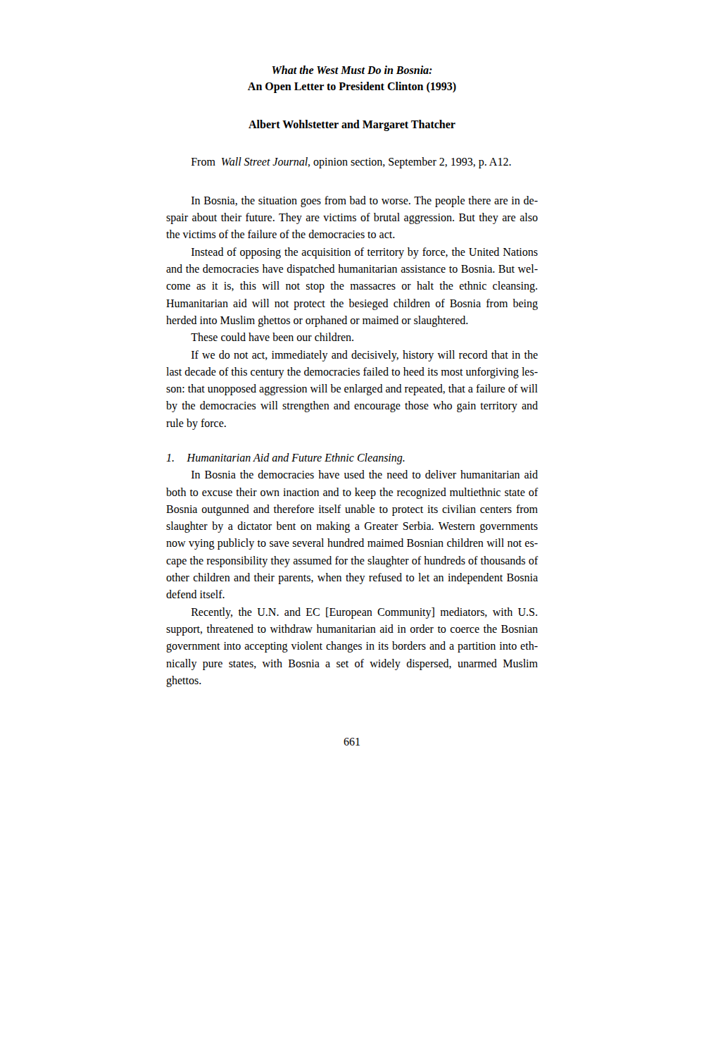What the West Must Do in Bosnia:
An Open Letter to President Clinton (1993)
Albert Wohlstetter and Margaret Thatcher
From Wall Street Journal, opinion section, September 2, 1993, p. A12.
In Bosnia, the situation goes from bad to worse. The people there are in despair about their future. They are victims of brutal aggression. But they are also the victims of the failure of the democracies to act.
Instead of opposing the acquisition of territory by force, the United Nations and the democracies have dispatched humanitarian assistance to Bosnia. But welcome as it is, this will not stop the massacres or halt the ethnic cleansing. Humanitarian aid will not protect the besieged children of Bosnia from being herded into Muslim ghettos or orphaned or maimed or slaughtered.
These could have been our children.
If we do not act, immediately and decisively, history will record that in the last decade of this century the democracies failed to heed its most unforgiving lesson: that unopposed aggression will be enlarged and repeated, that a failure of will by the democracies will strengthen and encourage those who gain territory and rule by force.
1. Humanitarian Aid and Future Ethnic Cleansing.
In Bosnia the democracies have used the need to deliver humanitarian aid both to excuse their own inaction and to keep the recognized multiethnic state of Bosnia outgunned and therefore itself unable to protect its civilian centers from slaughter by a dictator bent on making a Greater Serbia. Western governments now vying publicly to save several hundred maimed Bosnian children will not escape the responsibility they assumed for the slaughter of hundreds of thousands of other children and their parents, when they refused to let an independent Bosnia defend itself.
Recently, the U.N. and EC [European Community] mediators, with U.S. support, threatened to withdraw humanitarian aid in order to coerce the Bosnian government into accepting violent changes in its borders and a partition into ethnically pure states, with Bosnia a set of widely dispersed, unarmed Muslim ghettos.
661